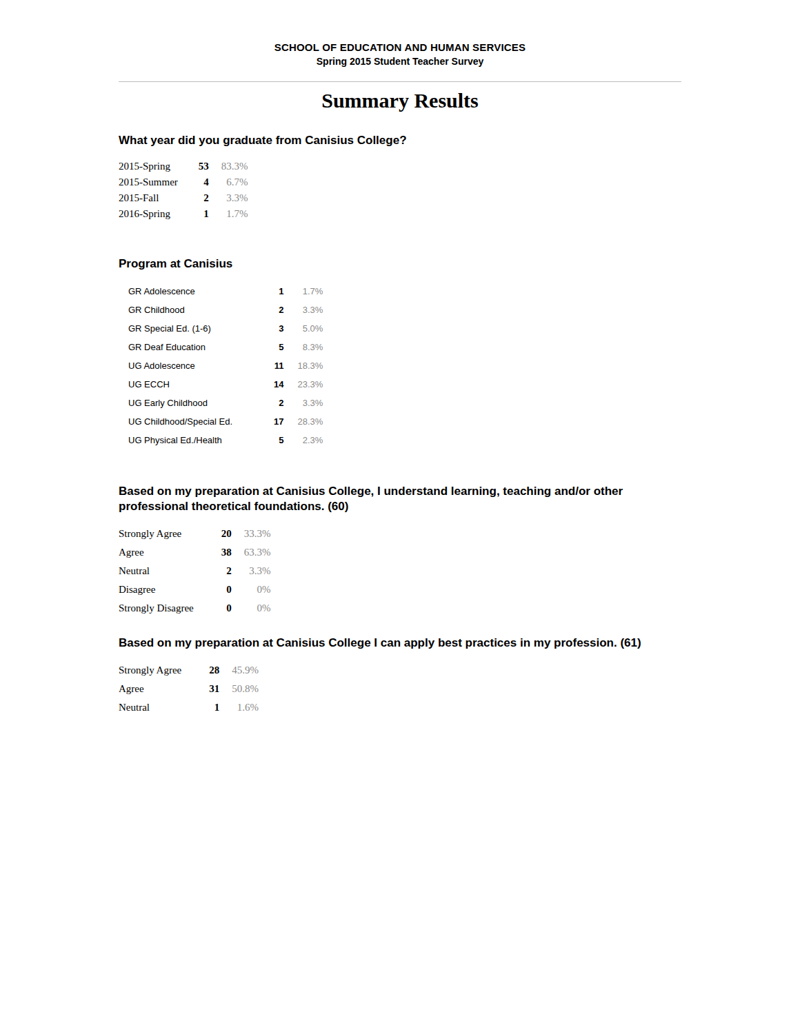SCHOOL OF EDUCATION AND HUMAN SERVICES
Spring 2015 Student Teacher Survey
Summary Results
What year did you graduate from Canisius College?
| 2015-Spring | 53 | 83.3% |
| 2015-Summer | 4 | 6.7% |
| 2015-Fall | 2 | 3.3% |
| 2016-Spring | 1 | 1.7% |
Program at Canisius
| GR Adolescence | 1 | 1.7% |
| GR Childhood | 2 | 3.3% |
| GR Special Ed. (1-6) | 3 | 5.0% |
| GR Deaf Education | 5 | 8.3% |
| UG Adolescence | 11 | 18.3% |
| UG ECCH | 14 | 23.3% |
| UG Early Childhood | 2 | 3.3% |
| UG Childhood/Special Ed. | 17 | 28.3% |
| UG Physical Ed./Health | 5 | 2.3% |
Based on my preparation at Canisius College, I understand learning, teaching and/or other professional theoretical foundations. (60)
| Strongly Agree | 20 | 33.3% |
| Agree | 38 | 63.3% |
| Neutral | 2 | 3.3% |
| Disagree | 0 | 0% |
| Strongly Disagree | 0 | 0% |
Based on my preparation at Canisius College I can apply best practices in my profession. (61)
| Strongly Agree | 28 | 45.9% |
| Agree | 31 | 50.8% |
| Neutral | 1 | 1.6% |